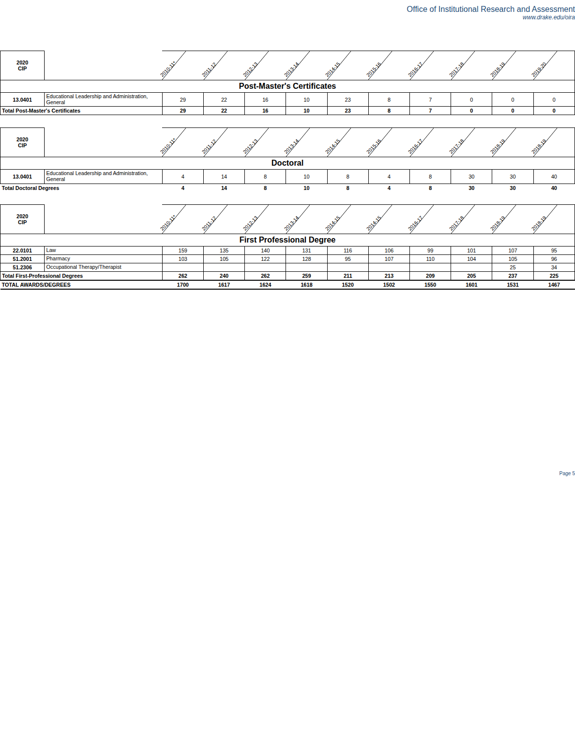Office of Institutional Research and Assessment
www.drake.edu/oira
| 2020 CIP | | 2010-11* | 2011-12 | 2012-13 | 2013-14 | 2014-15 | 2015-16 | 2016-17 | 2017-18 | 2018-19 | 2019-20 |
| Post-Master's Certificates |
| 13.0401 | Educational Leadership and Administration, General | 29 | 22 | 16 | 10 | 23 | 8 | 7 | 0 | 0 | 0 |
| Total Post-Master's Certificates | 29 | 22 | 16 | 10 | 23 | 8 | 7 | 0 | 0 | 0 |
| 2020 CIP | | 2010-11* | 2011-12 | 2012-13 | 2013-14 | 2014-15 | 2015-16 | 2016-17 | 2017-18 | 2018-19 | 2018-19 |
| Doctoral |
| 13.0401 | Educational Leadership and Administration, General | 4 | 14 | 8 | 10 | 8 | 4 | 8 | 30 | 30 | 40 |
| Total Doctoral Degrees | 4 | 14 | 8 | 10 | 8 | 4 | 8 | 30 | 30 | 40 |
| 2020 CIP | | 2010-11* | 2011-12 | 2012-13 | 2013-14 | 2014-15 | 2014-15 | 2016-17 | 2017-18 | 2018-19 | 2018-19 |
| First Professional Degree |
| 22.0101 | Law | 159 | 135 | 140 | 131 | 116 | 106 | 99 | 101 | 107 | 95 |
| 51.2001 | Pharmacy | 103 | 105 | 122 | 128 | 95 | 107 | 110 | 104 | 105 | 96 |
| 51.2306 | Occupational Therapy/Therapist | | | | | | | | | 25 | 34 |
| Total First-Professional Degrees | 262 | 240 | 262 | 259 | 211 | 213 | 209 | 205 | 237 | 225 |
| TOTAL AWARDS/DEGREES | 1700 | 1617 | 1624 | 1618 | 1520 | 1502 | 1550 | 1601 | 1531 | 1467 |
Page 5